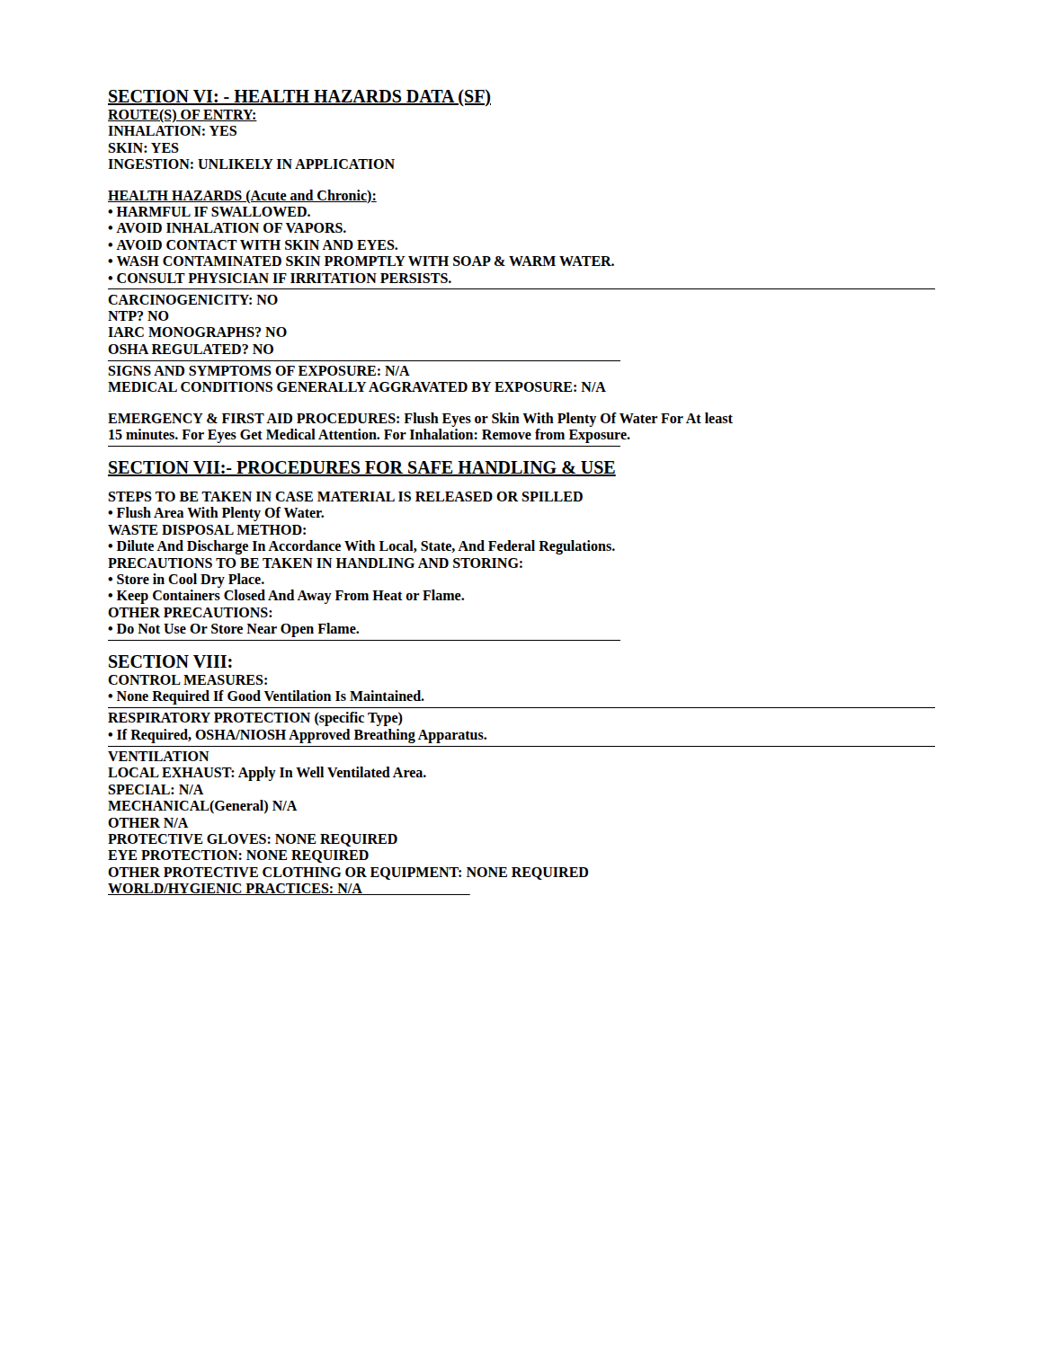SECTION VI: - HEALTH HAZARDS DATA (SF)
ROUTE(S) OF ENTRY:
INHALATION: YES
SKIN: YES
INGESTION: UNLIKELY IN APPLICATION
HEALTH HAZARDS (Acute and Chronic):
HARMFUL IF SWALLOWED.
AVOID INHALATION OF VAPORS.
AVOID CONTACT WITH SKIN AND EYES.
WASH CONTAMINATED SKIN PROMPTLY WITH SOAP & WARM WATER.
CONSULT PHYSICIAN IF IRRITATION PERSISTS.
CARCINOGENICITY: NO
NTP? NO
IARC MONOGRAPHS? NO
OSHA REGULATED? NO
SIGNS AND SYMPTOMS OF EXPOSURE: N/A
MEDICAL CONDITIONS GENERALLY AGGRAVATED BY EXPOSURE: N/A
EMERGENCY & FIRST AID PROCEDURES: Flush Eyes or Skin With Plenty Of Water For At least
15 minutes. For Eyes Get Medical Attention. For Inhalation: Remove from Exposure.
SECTION VII:- PROCEDURES FOR SAFE HANDLING & USE
STEPS TO BE TAKEN IN CASE MATERIAL IS RELEASED OR SPILLED
Flush Area With Plenty Of Water.
WASTE DISPOSAL METHOD:
Dilute And Discharge In Accordance With Local, State, And Federal Regulations.
PRECAUTIONS TO BE TAKEN IN HANDLING AND STORING:
Store in Cool Dry Place.
Keep Containers Closed And Away From Heat or Flame.
OTHER PRECAUTIONS:
Do Not Use Or Store Near Open Flame.
SECTION VIII:
CONTROL MEASURES:
None Required If Good Ventilation Is Maintained.
RESPIRATORY PROTECTION (specific Type)
If Required, OSHA/NIOSH Approved Breathing Apparatus.
VENTILATION
LOCAL EXHAUST: Apply In Well Ventilated Area.
SPECIAL: N/A
MECHANICAL(General) N/A
OTHER N/A
PROTECTIVE GLOVES: NONE REQUIRED
EYE PROTECTION: NONE REQUIRED
OTHER PROTECTIVE CLOTHING OR EQUIPMENT: NONE REQUIRED
WORLD/HYGIENIC PRACTICES: N/A